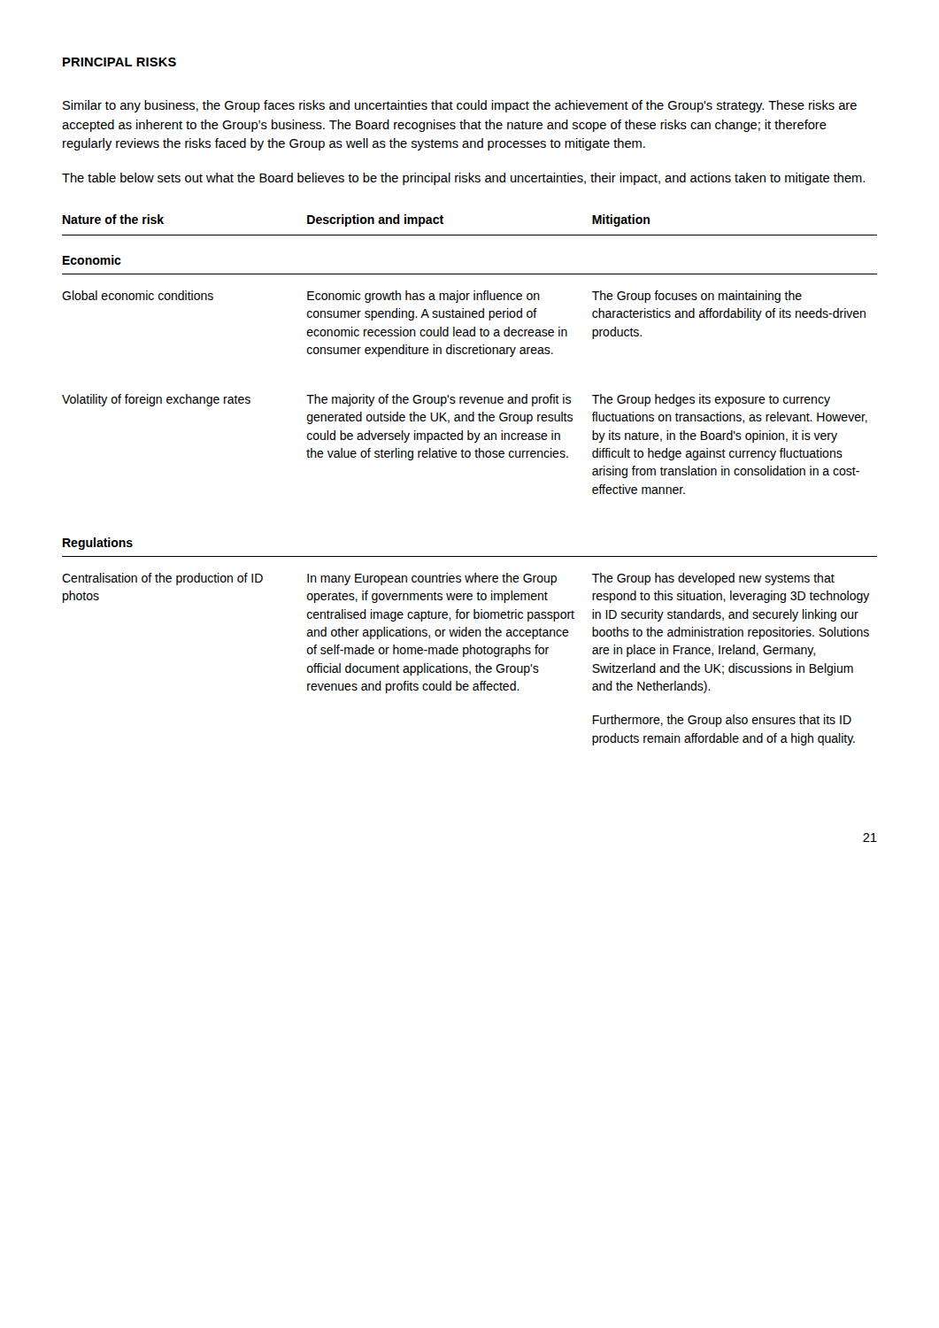PRINCIPAL RISKS
Similar to any business, the Group faces risks and uncertainties that could impact the achievement of the Group's strategy. These risks are accepted as inherent to the Group’s business. The Board recognises that the nature and scope of these risks can change; it therefore regularly reviews the risks faced by the Group as well as the systems and processes to mitigate them.
The table below sets out what the Board believes to be the principal risks and uncertainties, their impact, and actions taken to mitigate them.
| Nature of the risk | Description and impact | Mitigation |
| --- | --- | --- |
| Economic |
| Global economic conditions | Economic growth has a major influence on consumer spending. A sustained period of economic recession could lead to a decrease in consumer expenditure in discretionary areas. | The Group focuses on maintaining the characteristics and affordability of its needs-driven products. |
| Volatility of foreign exchange rates | The majority of the Group's revenue and profit is generated outside the UK, and the Group results could be adversely impacted by an increase in the value of sterling relative to those currencies. | The Group hedges its exposure to currency fluctuations on transactions, as relevant. However, by its nature, in the Board's opinion, it is very difficult to hedge against currency fluctuations arising from translation in consolidation in a cost-effective manner. |
| Regulations |
| Centralisation of the production of ID photos | In many European countries where the Group operates, if governments were to implement centralised image capture, for biometric passport and other applications, or widen the acceptance of self-made or home-made photographs for official document applications, the Group's revenues and profits could be affected. | The Group has developed new systems that respond to this situation, leveraging 3D technology in ID security standards, and securely linking our booths to the administration repositories. Solutions are in place in France, Ireland, Germany, Switzerland and the UK; discussions in Belgium and the Netherlands). Furthermore, the Group also ensures that its ID products remain affordable and of a high quality. |
21